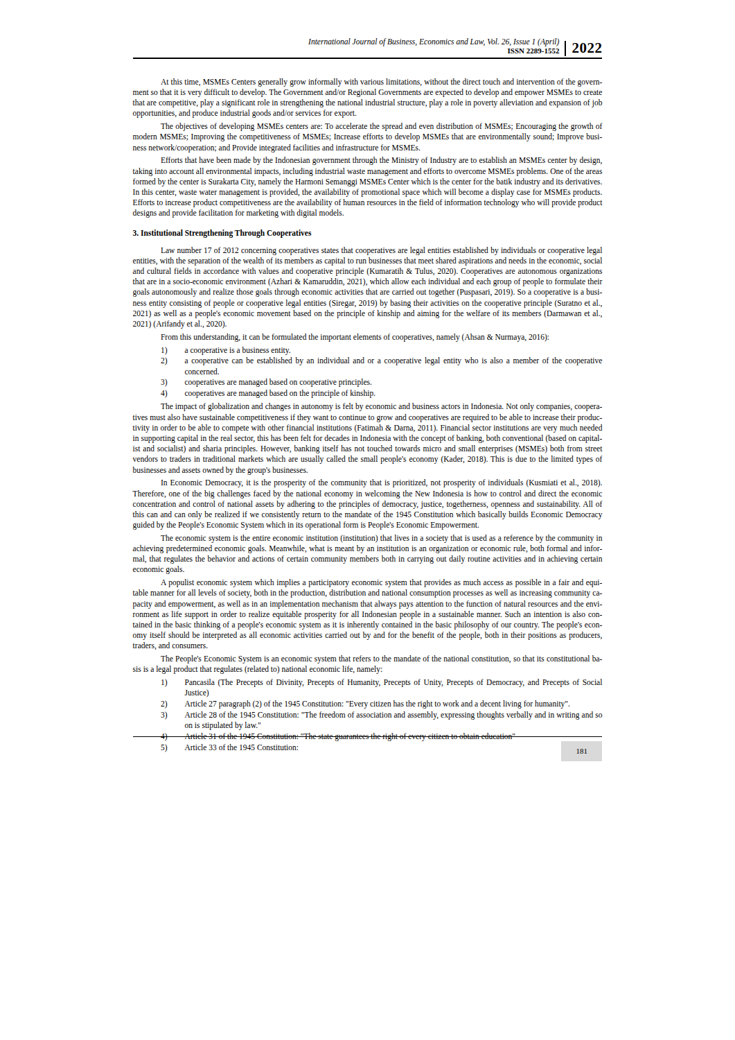International Journal of Business, Economics and Law, Vol. 26, Issue 1 (April)
ISSN 2289-1552
2022
At this time, MSMEs Centers generally grow informally with various limitations, without the direct touch and intervention of the government so that it is very difficult to develop. The Government and/or Regional Governments are expected to develop and empower MSMEs to create that are competitive, play a significant role in strengthening the national industrial structure, play a role in poverty alleviation and expansion of job opportunities, and produce industrial goods and/or services for export.
The objectives of developing MSMEs centers are: To accelerate the spread and even distribution of MSMEs; Encouraging the growth of modern MSMEs; Improving the competitiveness of MSMEs; Increase efforts to develop MSMEs that are environmentally sound; Improve business network/cooperation; and Provide integrated facilities and infrastructure for MSMEs.
Efforts that have been made by the Indonesian government through the Ministry of Industry are to establish an MSMEs center by design, taking into account all environmental impacts, including industrial waste management and efforts to overcome MSMEs problems. One of the areas formed by the center is Surakarta City, namely the Harmoni Semanggi MSMEs Center which is the center for the batik industry and its derivatives. In this center, waste water management is provided, the availability of promotional space which will become a display case for MSMEs products. Efforts to increase product competitiveness are the availability of human resources in the field of information technology who will provide product designs and provide facilitation for marketing with digital models.
3. Institutional Strengthening Through Cooperatives
Law number 17 of 2012 concerning cooperatives states that cooperatives are legal entities established by individuals or cooperative legal entities, with the separation of the wealth of its members as capital to run businesses that meet shared aspirations and needs in the economic, social and cultural fields in accordance with values and cooperative principle (Kumaratih & Tulus, 2020). Cooperatives are autonomous organizations that are in a socio-economic environment (Azhari & Kamaruddin, 2021), which allow each individual and each group of people to formulate their goals autonomously and realize those goals through economic activities that are carried out together (Puspasari, 2019). So a cooperative is a business entity consisting of people or cooperative legal entities (Siregar, 2019) by basing their activities on the cooperative principle (Suratno et al., 2021) as well as a people's economic movement based on the principle of kinship and aiming for the welfare of its members (Darmawan et al., 2021) (Arifandy et al., 2020).
From this understanding, it can be formulated the important elements of cooperatives, namely (Ahsan & Nurmaya, 2016):
a cooperative is a business entity.
a cooperative can be established by an individual and or a cooperative legal entity who is also a member of the cooperative concerned.
cooperatives are managed based on cooperative principles.
cooperatives are managed based on the principle of kinship.
The impact of globalization and changes in autonomy is felt by economic and business actors in Indonesia. Not only companies, cooperatives must also have sustainable competitiveness if they want to continue to grow and cooperatives are required to be able to increase their productivity in order to be able to compete with other financial institutions (Fatimah & Darna, 2011). Financial sector institutions are very much needed in supporting capital in the real sector, this has been felt for decades in Indonesia with the concept of banking, both conventional (based on capitalist and socialist) and sharia principles. However, banking itself has not touched towards micro and small enterprises (MSMEs) both from street vendors to traders in traditional markets which are usually called the small people's economy (Kader, 2018). This is due to the limited types of businesses and assets owned by the group's businesses.
In Economic Democracy, it is the prosperity of the community that is prioritized, not prosperity of individuals (Kusmiati et al., 2018). Therefore, one of the big challenges faced by the national economy in welcoming the New Indonesia is how to control and direct the economic concentration and control of national assets by adhering to the principles of democracy, justice, togetherness, openness and sustainability. All of this can and can only be realized if we consistently return to the mandate of the 1945 Constitution which basically builds Economic Democracy guided by the People's Economic System which in its operational form is People's Economic Empowerment.
The economic system is the entire economic institution (institution) that lives in a society that is used as a reference by the community in achieving predetermined economic goals. Meanwhile, what is meant by an institution is an organization or economic rule, both formal and informal, that regulates the behavior and actions of certain community members both in carrying out daily routine activities and in achieving certain economic goals.
A populist economic system which implies a participatory economic system that provides as much access as possible in a fair and equitable manner for all levels of society, both in the production, distribution and national consumption processes as well as increasing community capacity and empowerment, as well as in an implementation mechanism that always pays attention to the function of natural resources and the environment as life support in order to realize equitable prosperity for all Indonesian people in a sustainable manner. Such an intention is also contained in the basic thinking of a people's economic system as it is inherently contained in the basic philosophy of our country. The people's economy itself should be interpreted as all economic activities carried out by and for the benefit of the people, both in their positions as producers, traders, and consumers.
The People's Economic System is an economic system that refers to the mandate of the national constitution, so that its constitutional basis is a legal product that regulates (related to) national economic life, namely:
Pancasila (The Precepts of Divinity, Precepts of Humanity, Precepts of Unity, Precepts of Democracy, and Precepts of Social Justice)
Article 27 paragraph (2) of the 1945 Constitution: "Every citizen has the right to work and a decent living for humanity".
Article 28 of the 1945 Constitution: "The freedom of association and assembly, expressing thoughts verbally and in writing and so on is stipulated by law."
Article 31 of the 1945 Constitution: "The state guarantees the right of every citizen to obtain education"
Article 33 of the 1945 Constitution:
181